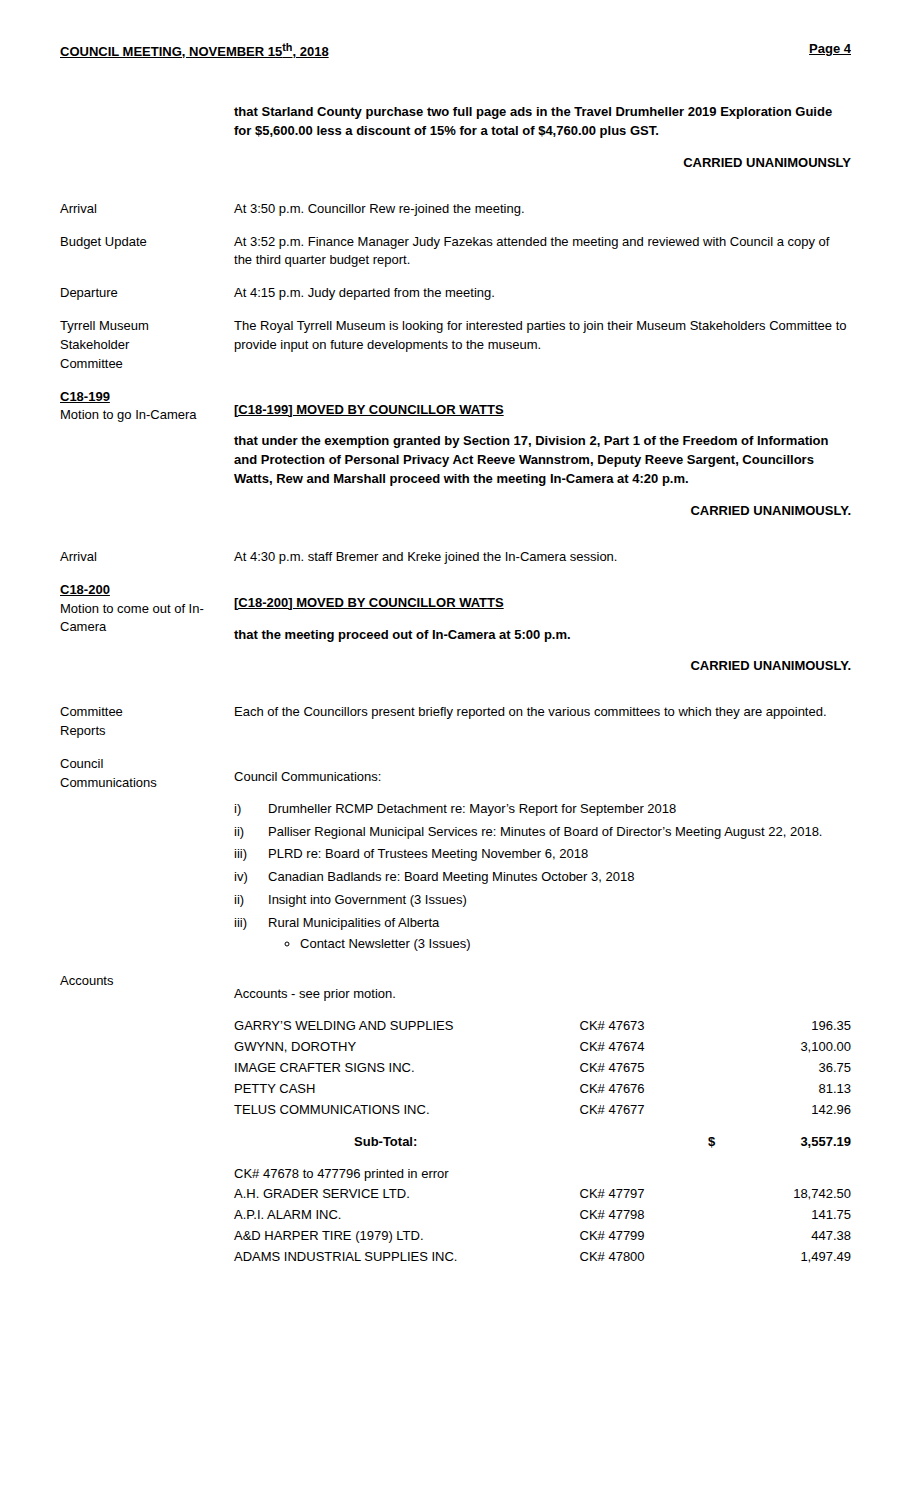COUNCIL MEETING, NOVEMBER 15th, 2018 Page 4
| | that Starland County purchase two full page ads in the Travel Drumheller 2019 Exploration Guide for $5,600.00 less a discount of 15% for a total of $4,760.00 plus GST. CARRIED UNANIMOUNSLY |
| Arrival | At 3:50 p.m. Councillor Rew re-joined the meeting. |
| Budget Update | At 3:52 p.m. Finance Manager Judy Fazekas attended the meeting and reviewed with Council a copy of the third quarter budget report. |
| Departure | At 4:15 p.m. Judy departed from the meeting. |
| Tyrrell Museum Stakeholder Committee | The Royal Tyrrell Museum is looking for interested parties to join their Museum Stakeholders Committee to provide input on future developments to the museum. |
| C18-199 Motion to go In-Camera | [C18-199] MOVED BY COUNCILLOR WATTS that under the exemption granted by Section 17, Division 2, Part 1 of the Freedom of Information and Protection of Personal Privacy Act Reeve Wannstrom, Deputy Reeve Sargent, Councillors Watts, Rew and Marshall proceed with the meeting In-Camera at 4:20 p.m. CARRIED UNANIMOUSLY. |
| Arrival | At 4:30 p.m. staff Bremer and Kreke joined the In-Camera session. |
| C18-200 Motion to come out of In-Camera | [C18-200] MOVED BY COUNCILLOR WATTS that the meeting proceed out of In-Camera at 5:00 p.m. CARRIED UNANIMOUSLY. |
| Committee Reports | Each of the Councillors present briefly reported on the various committees to which they are appointed. |
| Council Communications | Council Communications: i) Drumheller RCMP Detachment re: Mayor’s Report for September 2018 ii) Palliser Regional Municipal Services re: Minutes of Board of Director’s Meeting August 22, 2018. iii) PLRD re: Board of Trustees Meeting November 6, 2018 iv) Canadian Badlands re: Board Meeting Minutes October 3, 2018 ii) Insight into Government (3 Issues) iii) Rural Municipalities of Alberta Contact Newsletter (3 Issues) |
| Accounts | Accounts - see prior motion. / GARRY’S WELDING AND SUPPLIES / CK# 47673 / 196.35 / / GWYNN, DOROTHY / CK# 47674 / 3,100.00 / / IMAGE CRAFTER SIGNS INC. / CK# 47675 / 36.75 / / PETTY CASH / CK# 47676 / 81.13 / / TELUS COMMUNICATIONS INC. / CK# 47677 / 142.96 / / Sub-Total: / $ / 3,557.19 / / CK# 47678 to 477796 printed in error / / A.H. GRADER SERVICE LTD. / CK# 47797 / 18,742.50 / / A.P.I. ALARM INC. / CK# 47798 / 141.75 / / A&D HARPER TIRE (1979) LTD. / CK# 47799 / 447.38 / / ADAMS INDUSTRIAL SUPPLIES INC. / CK# 47800 / 1,497.49 / |